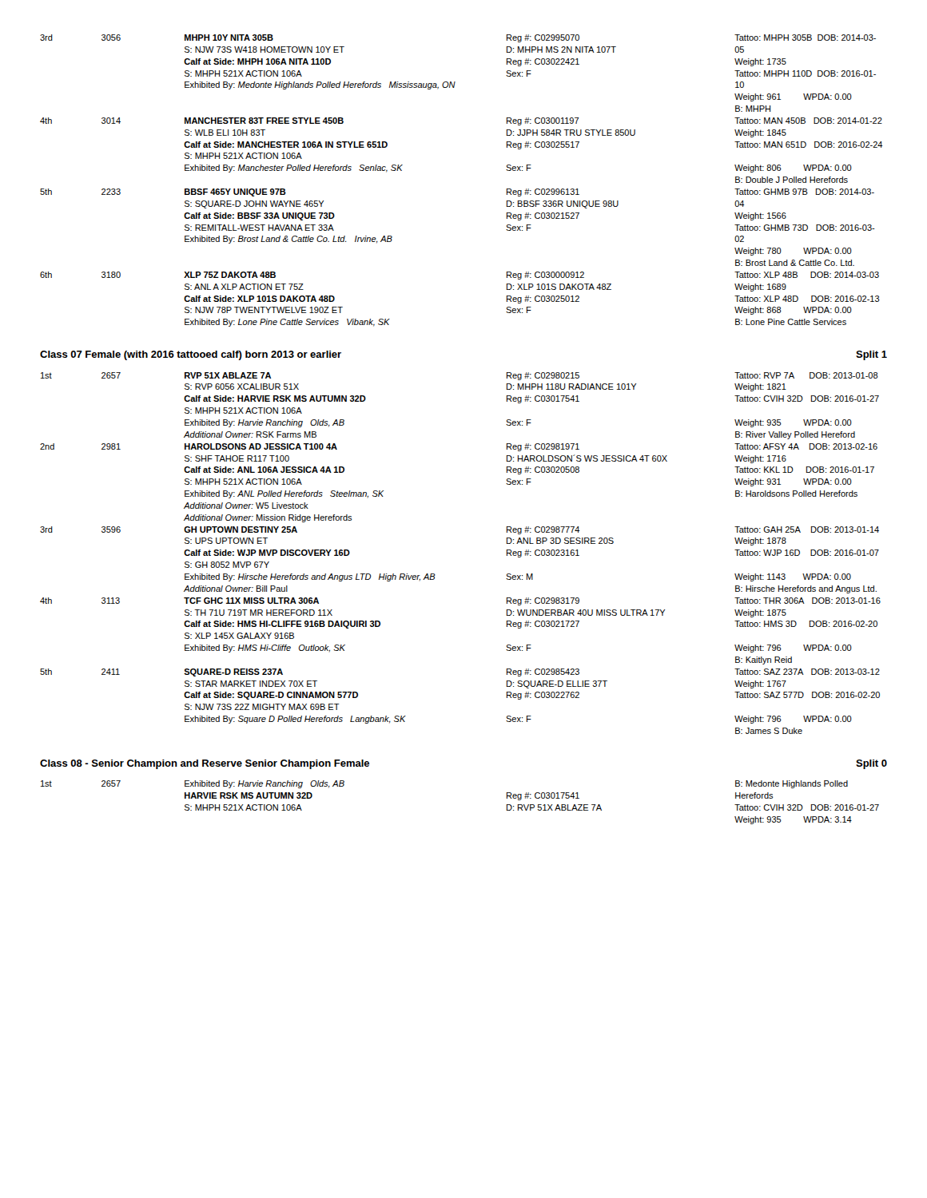| 3rd | 3056 | MHPH 10Y NITA 305B S: NJW 73S W418 HOMETOWN 10Y ET Calf at Side: MHPH 106A NITA 110D S: MHPH 521X ACTION 106A Exhibited By: Medonte Highlands Polled Herefords Mississauga, ON | Reg #: C02995070 D: MHPH MS 2N NITA 107T Reg #: C03022421 Sex: F | Tattoo: MHPH 305B DOB: 2014-03-05 Weight: 1735 Tattoo: MHPH 110D DOB: 2016-01-10 Weight: 961 WPDA: 0.00 B: MHPH |
| 4th | 3014 | MANCHESTER 83T FREE STYLE 450B S: WLB ELI 10H 83T Calf at Side: MANCHESTER 106A IN STYLE 651D S: MHPH 521X ACTION 106A Exhibited By: Manchester Polled Herefords Senlac, SK | Reg #: C03001197 D: JJPH 584R TRU STYLE 850U Reg #: C03025517 Sex: F | Tattoo: MAN 450B DOB: 2014-01-22 Weight: 1845 Tattoo: MAN 651D DOB: 2016-02-24 Weight: 806 WPDA: 0.00 B: Double J Polled Herefords |
| 5th | 2233 | BBSF 465Y UNIQUE 97B S: SQUARE-D JOHN WAYNE 465Y Calf at Side: BBSF 33A UNIQUE 73D S: REMITALL-WEST HAVANA ET 33A Exhibited By: Brost Land & Cattle Co. Ltd. Irvine, AB | Reg #: C02996131 D: BBSF 336R UNIQUE 98U Reg #: C03021527 Sex: F | Tattoo: GHMB 97B DOB: 2014-03-04 Weight: 1566 Tattoo: GHMB 73D DOB: 2016-03-02 Weight: 780 WPDA: 0.00 B: Brost Land & Cattle Co. Ltd. |
| 6th | 3180 | XLP 75Z DAKOTA 48B S: ANL A XLP ACTION ET 75Z Calf at Side: XLP 101S DAKOTA 48D S: NJW 78P TWENTYTWELVE 190Z ET Exhibited By: Lone Pine Cattle Services Vibank, SK | Reg #: C030000912 D: XLP 101S DAKOTA 48Z Reg #: C03025012 Sex: F | Tattoo: XLP 48B DOB: 2014-03-03 Weight: 1689 Tattoo: XLP 48D DOB: 2016-02-13 Weight: 868 WPDA: 0.00 B: Lone Pine Cattle Services |
Class 07 Female (with 2016 tattooed calf) born 2013 or earlier
Split 1
| 1st | 2657 | RVP 51X ABLAZE 7A S: RVP 6056 XCALIBUR 51X Calf at Side: HARVIE RSK MS AUTUMN 32D S: MHPH 521X ACTION 106A Exhibited By: Harvie Ranching Olds, AB Additional Owner: RSK Farms MB | Reg #: C02980215 D: MHPH 118U RADIANCE 101Y Reg #: C03017541 Sex: F | Tattoo: RVP 7A DOB: 2013-01-08 Weight: 1821 Tattoo: CVIH 32D DOB: 2016-01-27 Weight: 935 WPDA: 0.00 B: River Valley Polled Hereford |
| 2nd | 2981 | HAROLDSONS AD JESSICA T100 4A S: SHF TAHOE R117 T100 Calf at Side: ANL 106A JESSICA 4A 1D S: MHPH 521X ACTION 106A Exhibited By: ANL Polled Herefords Steelman, SK Additional Owner: W5 Livestock Additional Owner: Mission Ridge Herefords | Reg #: C02981971 D: HAROLDSON´S WS JESSICA 4T 60X Reg #: C03020508 Sex: F | Tattoo: AFSY 4A DOB: 2013-02-16 Weight: 1716 Tattoo: KKL 1D DOB: 2016-01-17 Weight: 931 WPDA: 0.00 B: Haroldsons Polled Herefords |
| 3rd | 3596 | GH UPTOWN DESTINY 25A S: UPS UPTOWN ET Calf at Side: WJP MVP DISCOVERY 16D S: GH 8052 MVP 67Y Exhibited By: Hirsche Herefords and Angus LTD High River, AB Additional Owner: Bill Paul | Reg #: C02987774 D: ANL BP 3D SESIRE 20S Reg #: C03023161 Sex: M | Tattoo: GAH 25A DOB: 2013-01-14 Weight: 1878 Tattoo: WJP 16D DOB: 2016-01-07 Weight: 1143 WPDA: 0.00 B: Hirsche Herefords and Angus Ltd. |
| 4th | 3113 | TCF GHC 11X MISS ULTRA 306A S: TH 71U 719T MR HEREFORD 11X Calf at Side: HMS HI-CLIFFE 916B DAIQUIRI 3D S: XLP 145X GALAXY 916B Exhibited By: HMS Hi-Cliffe Outlook, SK | Reg #: C02983179 D: WUNDERBAR 40U MISS ULTRA 17Y Reg #: C03021727 Sex: F | Tattoo: THR 306A DOB: 2013-01-16 Weight: 1875 Tattoo: HMS 3D DOB: 2016-02-20 Weight: 796 WPDA: 0.00 B: Kaitlyn Reid |
| 5th | 2411 | SQUARE-D REISS 237A S: STAR MARKET INDEX 70X ET Calf at Side: SQUARE-D CINNAMON 577D S: NJW 73S 22Z MIGHTY MAX 69B ET Exhibited By: Square D Polled Herefords Langbank, SK | Reg #: C02985423 D: SQUARE-D ELLIE 37T Reg #: C03022762 Sex: F | Tattoo: SAZ 237A DOB: 2013-03-12 Weight: 1767 Tattoo: SAZ 577D DOB: 2016-02-20 Weight: 796 WPDA: 0.00 B: James S Duke |
Class 08 - Senior Champion and Reserve Senior Champion Female
Split 0
| 1st | 2657 | Exhibited By: Harvie Ranching Olds, AB HARVIE RSK MS AUTUMN 32D S: MHPH 521X ACTION 106A | Reg #: C03017541 D: RVP 51X ABLAZE 7A | B: Medonte Highlands Polled Herefords Tattoo: CVIH 32D DOB: 2016-01-27 Weight: 935 WPDA: 3.14 |